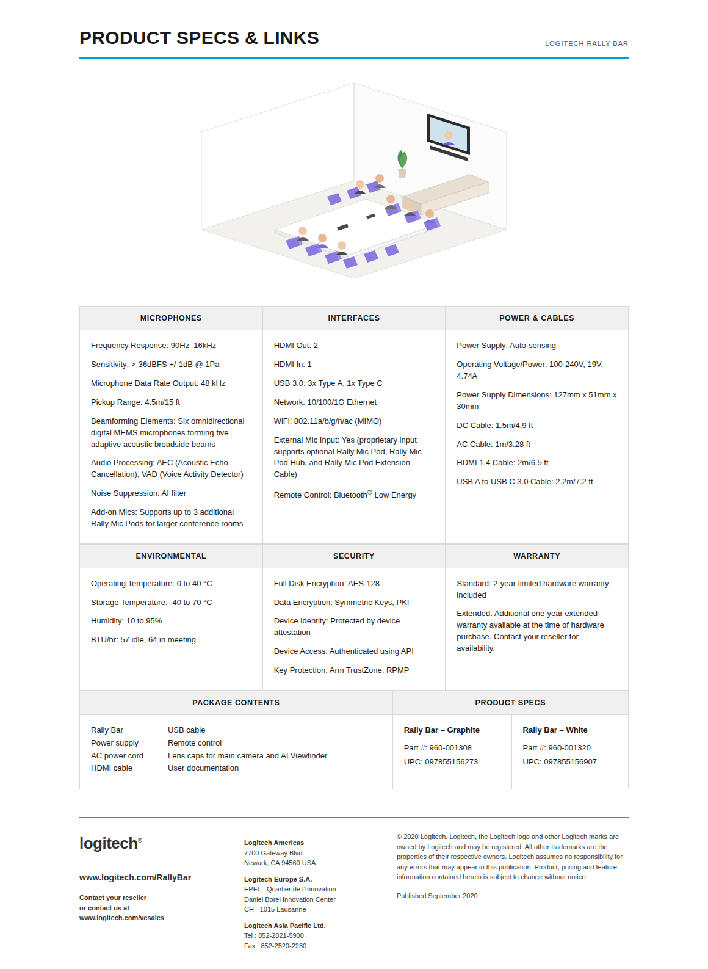PRODUCT SPECS & LINKS
Logitech Rally Bar
| Microphones | Interfaces | Power & Cables |
| --- | --- | --- |
| Frequency Response: 90Hz–16kHz Sensitivity: >-36dBFS +/-1dB @ 1Pa Microphone Data Rate Output: 48 kHz Pickup Range: 4.5m/15 ft Beamforming Elements: Six omnidirectional digital MEMS microphones forming five adaptive acoustic broadside beams Audio Processing: AEC (Acoustic Echo Cancellation), VAD (Voice Activity Detector) Noise Suppression: AI filter Add-on Mics: Supports up to 3 additional Rally Mic Pods for larger conference rooms | HDMI Out: 2 HDMI In: 1 USB 3.0: 3x Type A, 1x Type C Network: 10/100/1G Ethernet WiFi: 802.11a/b/g/n/ac (MIMO) External Mic Input: Yes (proprietary input supports optional Rally Mic Pod, Rally Mic Pod Hub, and Rally Mic Pod Extension Cable) Remote Control: Bluetooth ® Low Energy | Power Supply: Auto-sensing Operating Voltage/Power: 100-240V, 19V, 4.74A Power Supply Dimensions: 127mm x 51mm x 30mm DC Cable: 1.5m/4.9 ft AC Cable: 1m/3.28 ft HDMI 1.4 Cable: 2m/6.5 ft USB A to USB C 3.0 Cable: 2.2m/7.2 ft |
| Environmental | Security | Warranty |
| --- | --- | --- |
| Operating Temperature: 0 to 40 °C Storage Temperature: -40 to 70 °C Humidity: 10 to 95% BTU/hr: 57 idle, 64 in meeting | Full Disk Encryption: AES-128 Data Encryption: Symmetric Keys, PKI Device Identity: Protected by device attestation Device Access: Authenticated using API Key Protection: Arm TrustZone, RPMP | Standard: 2-year limited hardware warranty included Extended: Additional one-year extended warranty available at the time of hardware purchase. Contact your reseller for availability. |
| Package Contents | Product Specs |
| --- | --- |
| Rally Bar Power supply AC power cord HDMI cable USB cable Remote control Lens caps for main camera and AI Viewfinder User documentation | Rally Bar – Graphite Part #: 960-001308 UPC: 097855156273 | Rally Bar – White Part #: 960-001320 UPC: 097855156907 |
logitech®
www.logitech.com/RallyBar
Contact your reseller
or contact us at
www.logitech.com/vcsales
Logitech Americas
7700 Gateway Blvd.
Newark, CA 94560 USA
Logitech Europe S.A.
EPFL - Quartier de l’Innovation
Daniel Borel Innovation Center
CH - 1015 Lausanne
Logitech Asia Pacific Ltd.
Tel : 852-2821-5900
Fax : 852-2520-2230
© 2020 Logitech. Logitech, the Logitech logo and other Logitech marks are owned by Logitech and may be registered. All other trademarks are the properties of their respective owners. Logitech assumes no responsibility for any errors that may appear in this publication. Product, pricing and feature information contained herein is subject to change without notice.
Published September 2020